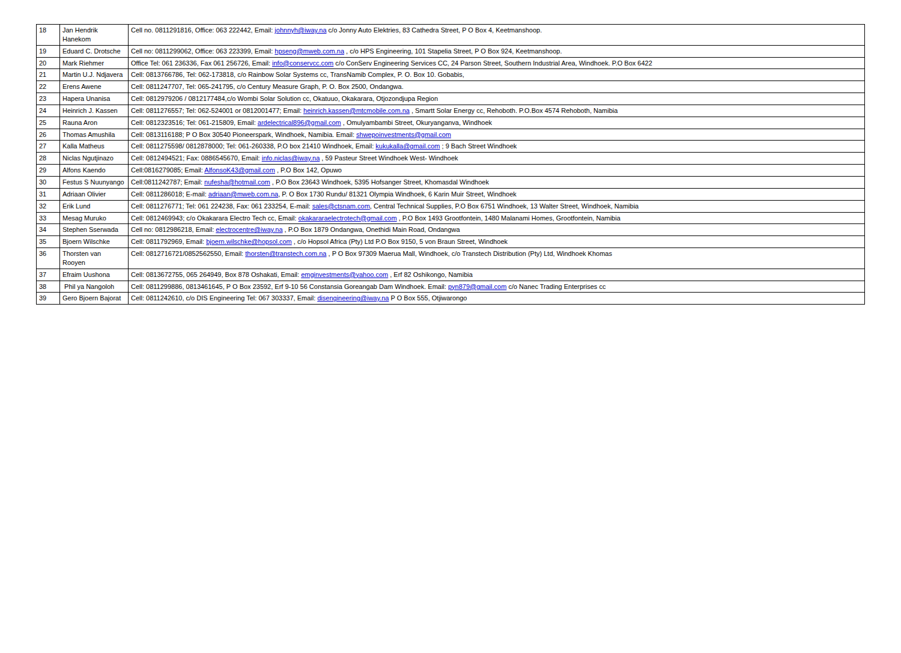| 18 | Jan Hendrik Hanekom | Cell no. 0811291816, Office: 063 222442, Email: johnnyh@iway.na c/o Jonny Auto Elektries, 83 Cathedra Street, P O Box 4, Keetmanshoop. |
| 19 | Eduard C. Drotsche | Cell no: 0811299062, Office: 063 223399, Email: hpseng@mweb.com.na , c/o HPS Engineering, 101 Stapelia Street, P O Box 924, Keetmanshoop. |
| 20 | Mark Riehmer | Office Tel: 061 236336, Fax 061 256726, Email: info@conservcc.com c/o ConServ Engineering Services CC, 24 Parson Street, Southern Industrial Area, Windhoek. P.O Box 6422 |
| 21 | Martin U.J. Ndjavera | Cell: 0813766786, Tel: 062-173818, c/o Rainbow Solar Systems cc, TransNamib Complex, P. O. Box 10. Gobabis, |
| 22 | Erens Awene | Cell: 0811247707, Tel: 065-241795, c/o Century Measure Graph, P. O. Box 2500, Ondangwa. |
| 23 | Hapera Unanisa | Cell: 0812979206 / 0812177484,c/o Wombi Solar Solution cc, Okatuuo, Okakarara, Otjozondjupa Region |
| 24 | Heinrich J. Kassen | Cell: 0811276557; Tel: 062-524001 or 0812001477; Email: heinrich.kassen@mtcmobile.com.na , Smartt Solar Energy cc, Rehoboth. P.O.Box 4574 Rehoboth, Namibia |
| 25 | Rauna Aron | Cell: 0812323516; Tel: 061-215809, Email: ardelectrical896@gmail.com , Omulyambambi Street, Okuryanganva, Windhoek |
| 26 | Thomas Amushila | Cell: 0813116188; P O Box 30540 Pioneerspark, Windhoek, Namibia. Email: shwepoinvestments@gmail.com |
| 27 | Kalla Matheus | Cell: 0811275598/ 0812878000; Tel: 061-260338, P.O box 21410 Windhoek, Email: kukukalla@gmail.com ; 9 Bach Street Windhoek |
| 28 | Niclas Ngutjinazo | Cell: 0812494521; Fax: 0886545670, Email: info.niclas@iway.na , 59 Pasteur Street Windhoek West- Windhoek |
| 29 | Alfons Kaendo | Cell:0816279085; Email: AlfonsoK43@gmail.com , P.O Box 142, Opuwo |
| 30 | Festus S Nuunyango | Cell:0811242787; Email: nufesha@hotmail.com , P.O Box 23643 Windhoek, 5395 Hofsanger Street, Khomasdal Windhoek |
| 31 | Adriaan Olivier | Cell: 0811286018; E-mail: adriaan@mweb.com.na , P. O Box 1730 Rundu/ 81321 Olympia Windhoek, 6 Karin Muir Street, Windhoek |
| 32 | Erik Lund | Cell: 0811276771; Tel: 061 224238, Fax: 061 233254, E-mail: sales@ctsnam.com , Central Technical Supplies, P.O Box 6751 Windhoek, 13 Walter Street, Windhoek, Namibia |
| 33 | Mesag Muruko | Cell: 0812469943; c/o Okakarara Electro Tech cc, Email: okakararaelectrotech@gmail.com , P.O Box 1493 Grootfontein, 1480 Malanami Homes, Grootfontein, Namibia |
| 34 | Stephen Sserwada | Cell no: 0812986218, Email: electrocentre@iway.na , P.O Box 1879 Ondangwa, Onethidi Main Road, Ondangwa |
| 35 | Bjoern Wilschke | Cell: 0811792969, Email: bjoern.wilschke@hopsol.com , c/o Hopsol Africa (Pty) Ltd P.O Box 9150, 5 von Braun Street, Windhoek |
| 36 | Thorsten van Rooyen | Cell: 0812716721/0852562550, Email: thorsten@transtech.com.na , P O Box 97309 Maerua Mall, Windhoek, c/o Transtech Distribution (Pty) Ltd, Windhoek Khomas |
| 37 | Efraim Uushona | Cell: 0813672755, 065 264949, Box 878 Oshakati, Email: emginvestments@yahoo.com , Erf 82 Oshikongo, Namibia |
| 38 | Phil ya Nangoloh | Cell: 0811299886, 0813461645, P O Box 23592, Erf 9-10 56 Constansia Goreangab Dam Windhoek. Email: pyn879@gmail.com c/o Nanec Trading Enterprises cc |
| 39 | Gero Bjoern Bajorat | Cell: 0811242610, c/o DIS Engineering Tel: 067 303337, Email: disengineering@iway.na P O Box 555, Otjiwarongo |